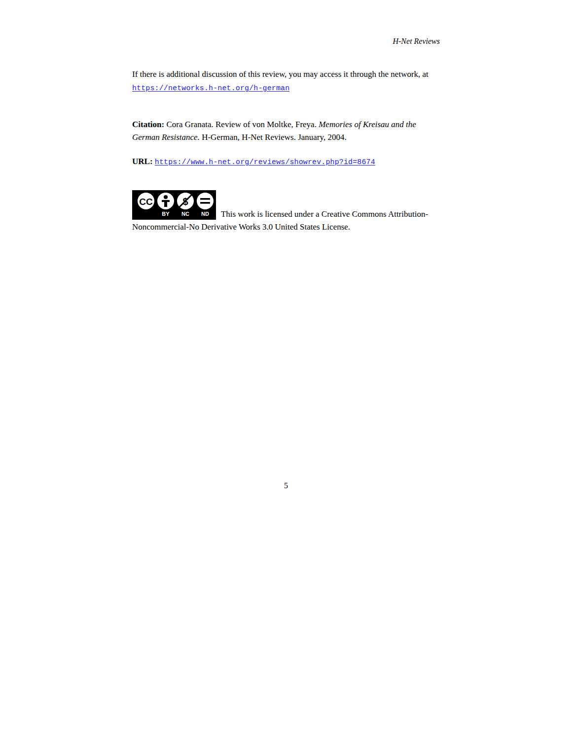H-Net Reviews
If there is additional discussion of this review, you may access it through the network, at
https://networks.h-net.org/h-german
Citation: Cora Granata. Review of von Moltke, Freya. Memories of Kreisau and the German Resistance. H-German, H-Net Reviews. January, 2004.
URL: https://www.h-net.org/reviews/showrev.php?id=8674
CC $ BY NC ND This work is licensed under a Creative Commons Attribution-Noncommercial-No Derivative Works 3.0 United States License.
5